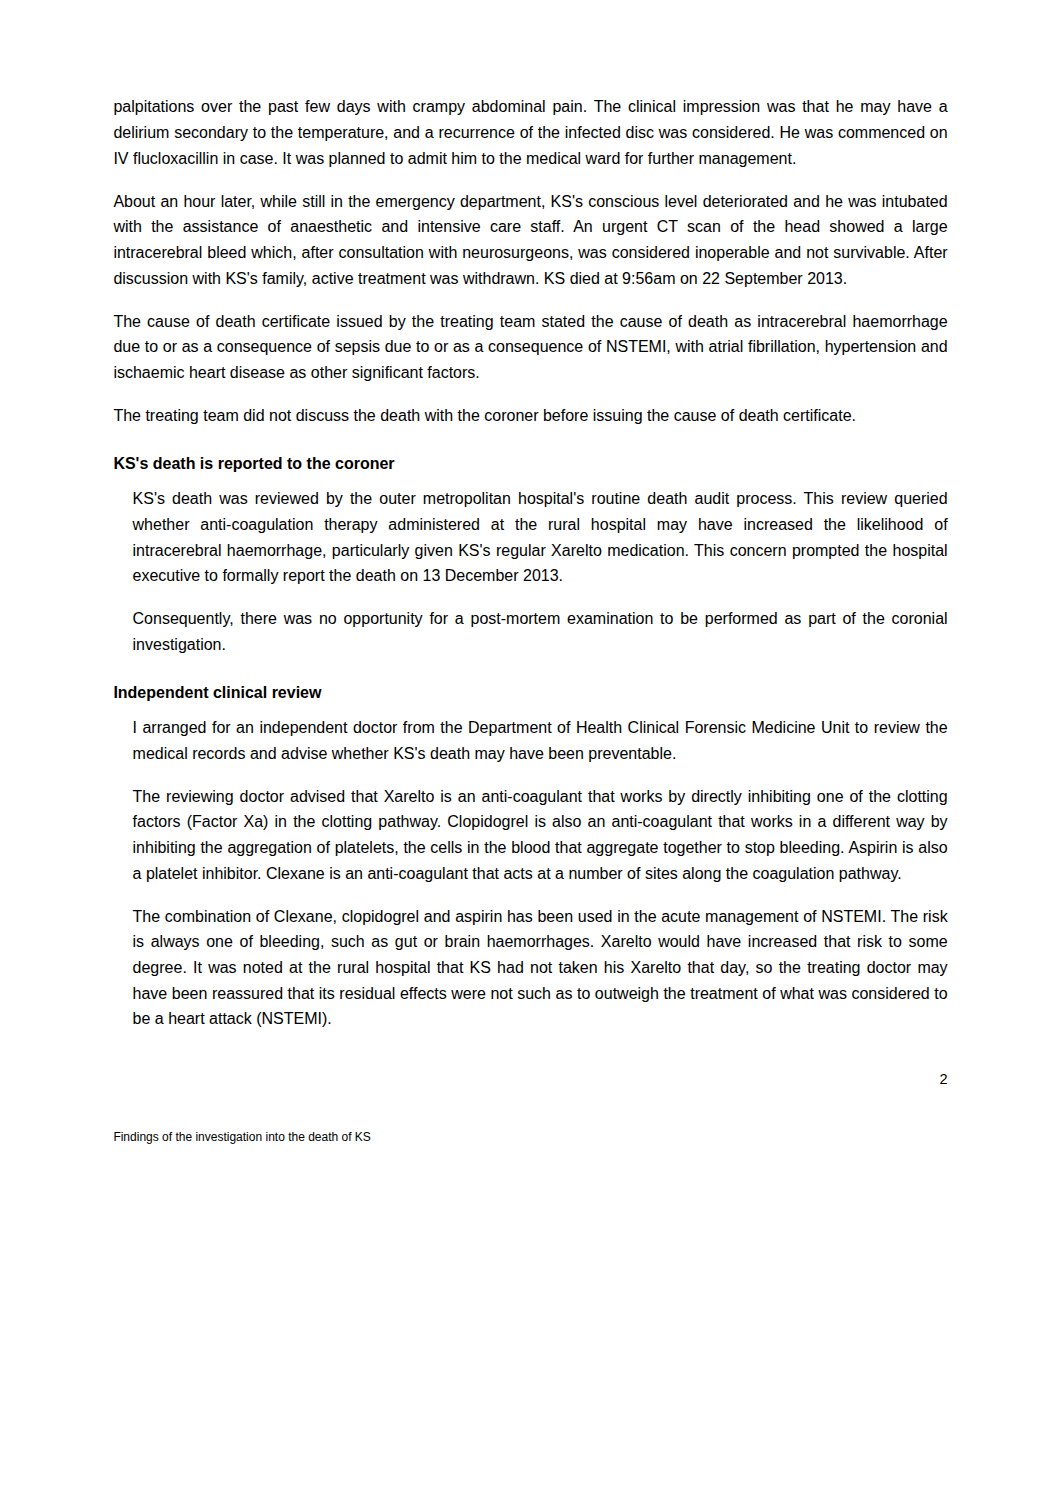palpitations over the past few days with crampy abdominal pain. The clinical impression was that he may have a delirium secondary to the temperature, and a recurrence of the infected disc was considered. He was commenced on IV flucloxacillin in case. It was planned to admit him to the medical ward for further management.
About an hour later, while still in the emergency department, KS's conscious level deteriorated and he was intubated with the assistance of anaesthetic and intensive care staff. An urgent CT scan of the head showed a large intracerebral bleed which, after consultation with neurosurgeons, was considered inoperable and not survivable. After discussion with KS's family, active treatment was withdrawn. KS died at 9:56am on 22 September 2013.
The cause of death certificate issued by the treating team stated the cause of death as intracerebral haemorrhage due to or as a consequence of sepsis due to or as a consequence of NSTEMI, with atrial fibrillation, hypertension and ischaemic heart disease as other significant factors.
The treating team did not discuss the death with the coroner before issuing the cause of death certificate.
KS's death is reported to the coroner
KS's death was reviewed by the outer metropolitan hospital's routine death audit process. This review queried whether anti-coagulation therapy administered at the rural hospital may have increased the likelihood of intracerebral haemorrhage, particularly given KS's regular Xarelto medication. This concern prompted the hospital executive to formally report the death on 13 December 2013.
Consequently, there was no opportunity for a post-mortem examination to be performed as part of the coronial investigation.
Independent clinical review
I arranged for an independent doctor from the Department of Health Clinical Forensic Medicine Unit to review the medical records and advise whether KS's death may have been preventable.
The reviewing doctor advised that Xarelto is an anti-coagulant that works by directly inhibiting one of the clotting factors (Factor Xa) in the clotting pathway. Clopidogrel is also an anti-coagulant that works in a different way by inhibiting the aggregation of platelets, the cells in the blood that aggregate together to stop bleeding. Aspirin is also a platelet inhibitor. Clexane is an anti-coagulant that acts at a number of sites along the coagulation pathway.
The combination of Clexane, clopidogrel and aspirin has been used in the acute management of NSTEMI. The risk is always one of bleeding, such as gut or brain haemorrhages. Xarelto would have increased that risk to some degree. It was noted at the rural hospital that KS had not taken his Xarelto that day, so the treating doctor may have been reassured that its residual effects were not such as to outweigh the treatment of what was considered to be a heart attack (NSTEMI).
2
Findings of the investigation into the death of KS